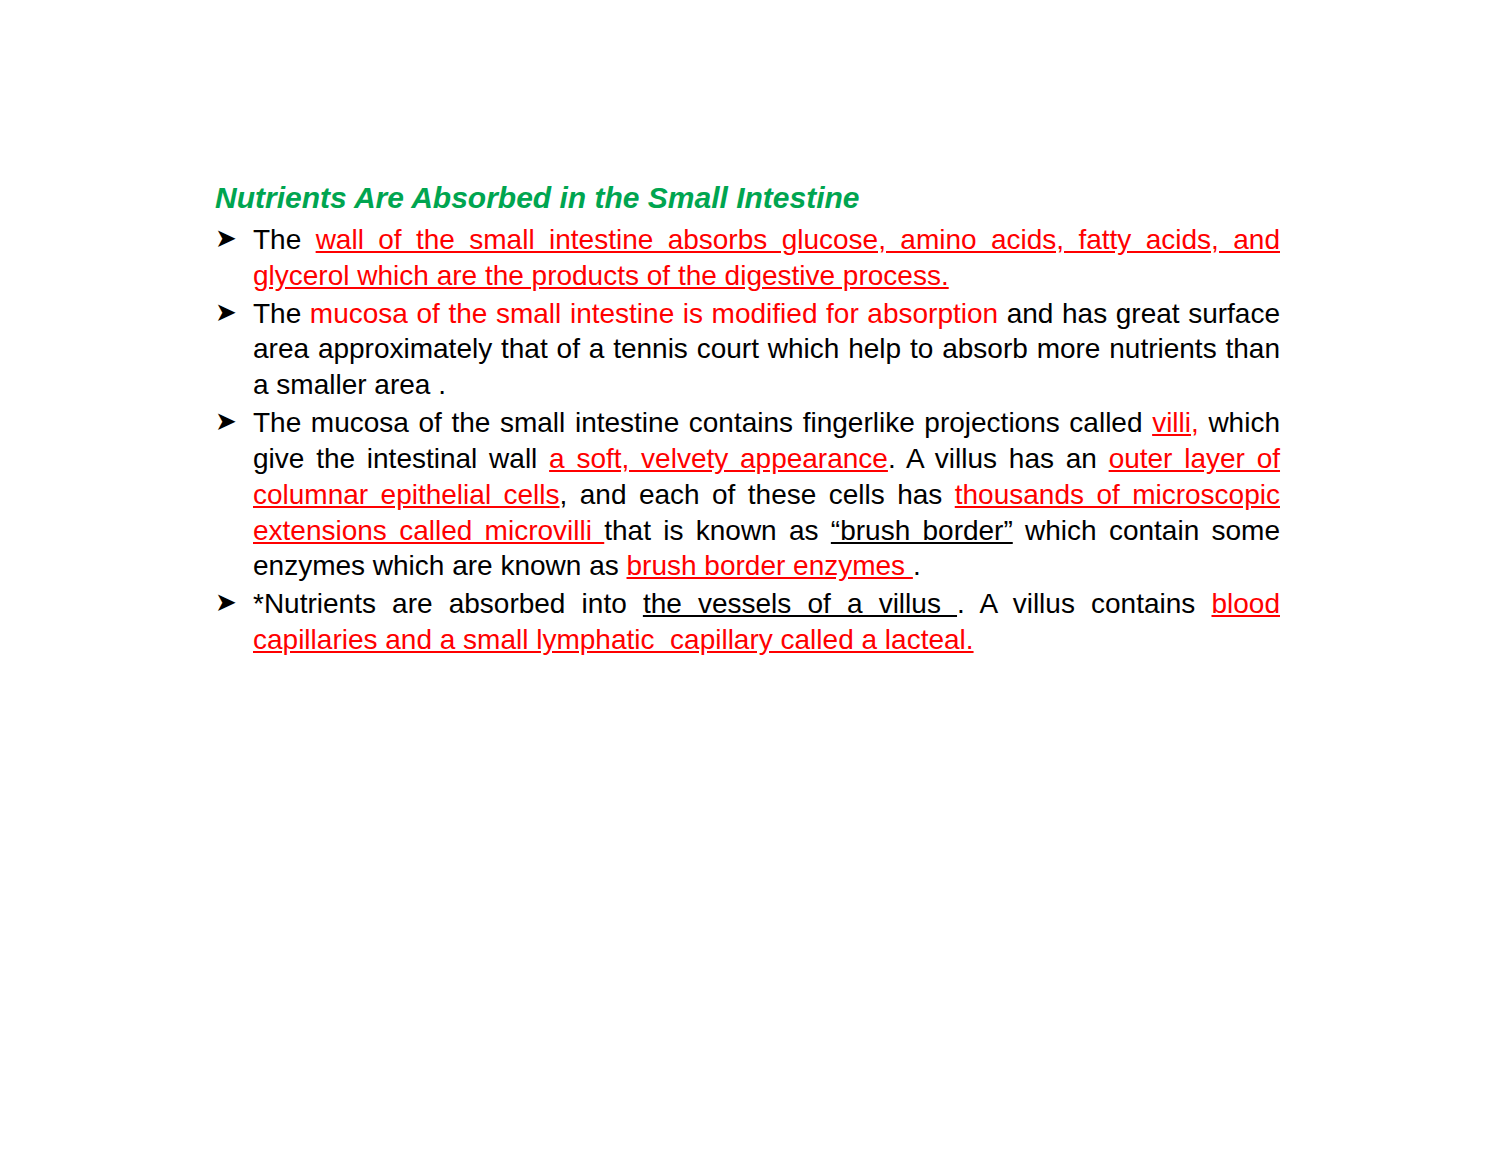Nutrients Are Absorbed in the Small Intestine
The wall of the small intestine absorbs glucose, amino acids, fatty acids, and glycerol which are the products of the digestive process.
The mucosa of the small intestine is modified for absorption and has great surface area approximately that of a tennis court which help to absorb more nutrients than a smaller area .
The mucosa of the small intestine contains fingerlike projections called villi, which give the intestinal wall a soft, velvety appearance. A villus has an outer layer of columnar epithelial cells, and each of these cells has thousands of microscopic extensions called microvilli that is known as “brush border” which contain some enzymes which are known as brush border enzymes .
*Nutrients are absorbed into the vessels of a villus . A villus contains blood capillaries and a small lymphatic capillary called a lacteal.